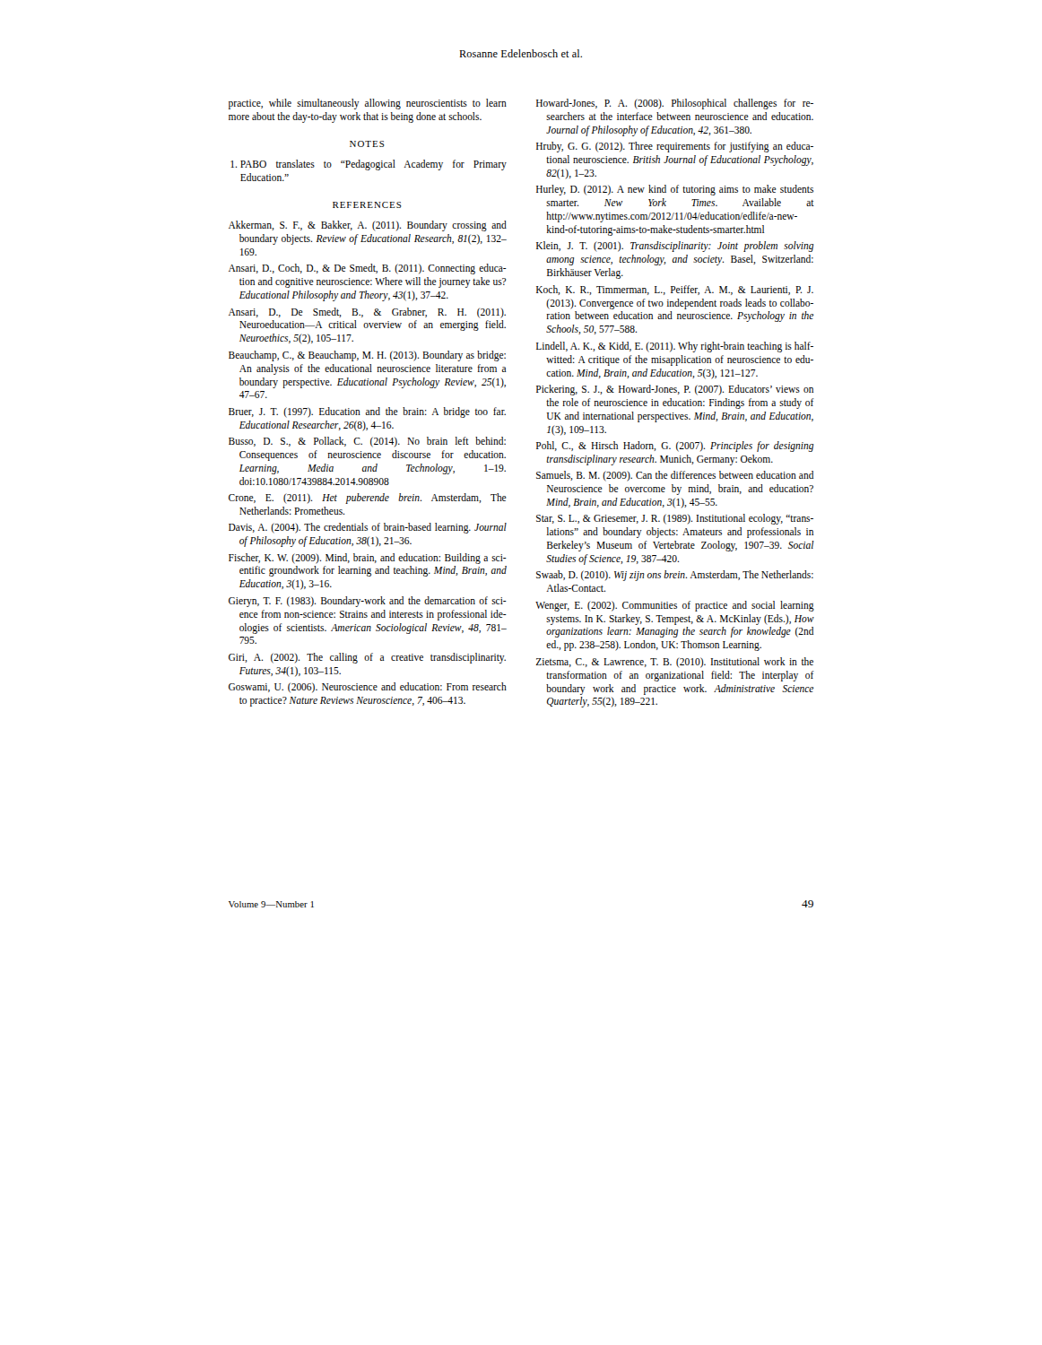Rosanne Edelenbosch et al.
practice, while simultaneously allowing neuroscientists to learn more about the day-to-day work that is being done at schools.
Notes
PABO translates to “Pedagogical Academy for Primary Education.”
References
Akkerman, S. F., & Bakker, A. (2011). Boundary crossing and boundary objects. Review of Educational Research, 81(2), 132–169.
Ansari, D., Coch, D., & De Smedt, B. (2011). Connecting education and cognitive neuroscience: Where will the journey take us? Educational Philosophy and Theory, 43(1), 37–42.
Ansari, D., De Smedt, B., & Grabner, R. H. (2011). Neuroeducation—A critical overview of an emerging field. Neuroethics, 5(2), 105–117.
Beauchamp, C., & Beauchamp, M. H. (2013). Boundary as bridge: An analysis of the educational neuroscience literature from a boundary perspective. Educational Psychology Review, 25(1), 47–67.
Bruer, J. T. (1997). Education and the brain: A bridge too far. Educational Researcher, 26(8), 4–16.
Busso, D. S., & Pollack, C. (2014). No brain left behind: Consequences of neuroscience discourse for education. Learning, Media and Technology, 1–19. doi:10.1080/17439884.2014.908908
Crone, E. (2011). Het puberende brein. Amsterdam, The Netherlands: Prometheus.
Davis, A. (2004). The credentials of brain-based learning. Journal of Philosophy of Education, 38(1), 21–36.
Fischer, K. W. (2009). Mind, brain, and education: Building a scientific groundwork for learning and teaching. Mind, Brain, and Education, 3(1), 3–16.
Gieryn, T. F. (1983). Boundary-work and the demarcation of science from non-science: Strains and interests in professional ideologies of scientists. American Sociological Review, 48, 781–795.
Giri, A. (2002). The calling of a creative transdisciplinarity. Futures, 34(1), 103–115.
Goswami, U. (2006). Neuroscience and education: From research to practice? Nature Reviews Neuroscience, 7, 406–413.
Howard-Jones, P. A. (2008). Philosophical challenges for researchers at the interface between neuroscience and education. Journal of Philosophy of Education, 42, 361–380.
Hruby, G. G. (2012). Three requirements for justifying an educational neuroscience. British Journal of Educational Psychology, 82(1), 1–23.
Hurley, D. (2012). A new kind of tutoring aims to make students smarter. New York Times. Available at http://www.nytimes.com/2012/11/04/education/edlife/a-new-kind-of-tutoring-aims-to-make-students-smarter.html
Klein, J. T. (2001). Transdisciplinarity: Joint problem solving among science, technology, and society. Basel, Switzerland: Birkhäuser Verlag.
Koch, K. R., Timmerman, L., Peiffer, A. M., & Laurienti, P. J. (2013). Convergence of two independent roads leads to collaboration between education and neuroscience. Psychology in the Schools, 50, 577–588.
Lindell, A. K., & Kidd, E. (2011). Why right-brain teaching is half-witted: A critique of the misapplication of neuroscience to education. Mind, Brain, and Education, 5(3), 121–127.
Pickering, S. J., & Howard-Jones, P. (2007). Educators’ views on the role of neuroscience in education: Findings from a study of UK and international perspectives. Mind, Brain, and Education, 1(3), 109–113.
Pohl, C., & Hirsch Hadorn, G. (2007). Principles for designing transdisciplinary research. Munich, Germany: Oekom.
Samuels, B. M. (2009). Can the differences between education and Neuroscience be overcome by mind, brain, and education? Mind, Brain, and Education, 3(1), 45–55.
Star, S. L., & Griesemer, J. R. (1989). Institutional ecology, “translations” and boundary objects: Amateurs and professionals in Berkeley’s Museum of Vertebrate Zoology, 1907–39. Social Studies of Science, 19, 387–420.
Swaab, D. (2010). Wij zijn ons brein. Amsterdam, The Netherlands: Atlas-Contact.
Wenger, E. (2002). Communities of practice and social learning systems. In K. Starkey, S. Tempest, & A. McKinlay (Eds.), How organizations learn: Managing the search for knowledge (2nd ed., pp. 238–258). London, UK: Thomson Learning.
Zietsma, C., & Lawrence, T. B. (2010). Institutional work in the transformation of an organizational field: The interplay of boundary work and practice work. Administrative Science Quarterly, 55(2), 189–221.
Volume 9—Number 1 49